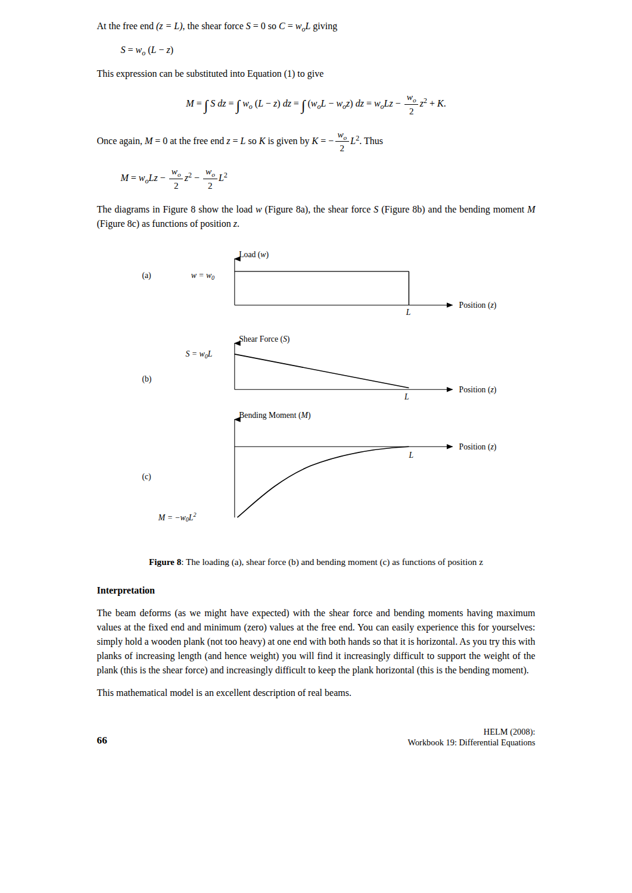At the free end (z = L), the shear force S = 0 so C = woL giving
S = wo (L − z)
This expression can be substituted into Equation (1) to give
M = ∫ S dz = ∫ wo (L − z) dz = ∫ (woL − woz) dz = woLz − wo 2 z2 + K.
Once again, M = 0 at the free end z = L so K is given by K = −wo 2 L2. Thus
M = woLz − wo 2 z2 − wo 2 L2
The diagrams in Figure 8 show the load w (Figure 8a), the shear force S (Figure 8b) and the bending moment M (Figure 8c) as functions of position z.
(a) w = w0 Load (w) Position (z) L (b) S = w0L Shear Force (S) Position (z) L (c) Bending Moment (M) Position (z) L M = −w0L2
Figure 8: The loading (a), shear force (b) and bending moment (c) as functions of position z
Interpretation
The beam deforms (as we might have expected) with the shear force and bending moments having maximum values at the fixed end and minimum (zero) values at the free end. You can easily experience this for yourselves: simply hold a wooden plank (not too heavy) at one end with both hands so that it is horizontal. As you try this with planks of increasing length (and hence weight) you will find it increasingly difficult to support the weight of the plank (this is the shear force) and increasingly difficult to keep the plank horizontal (this is the bending moment).
This mathematical model is an excellent description of real beams.
66
HELM (2008):
Workbook 19: Differential Equations